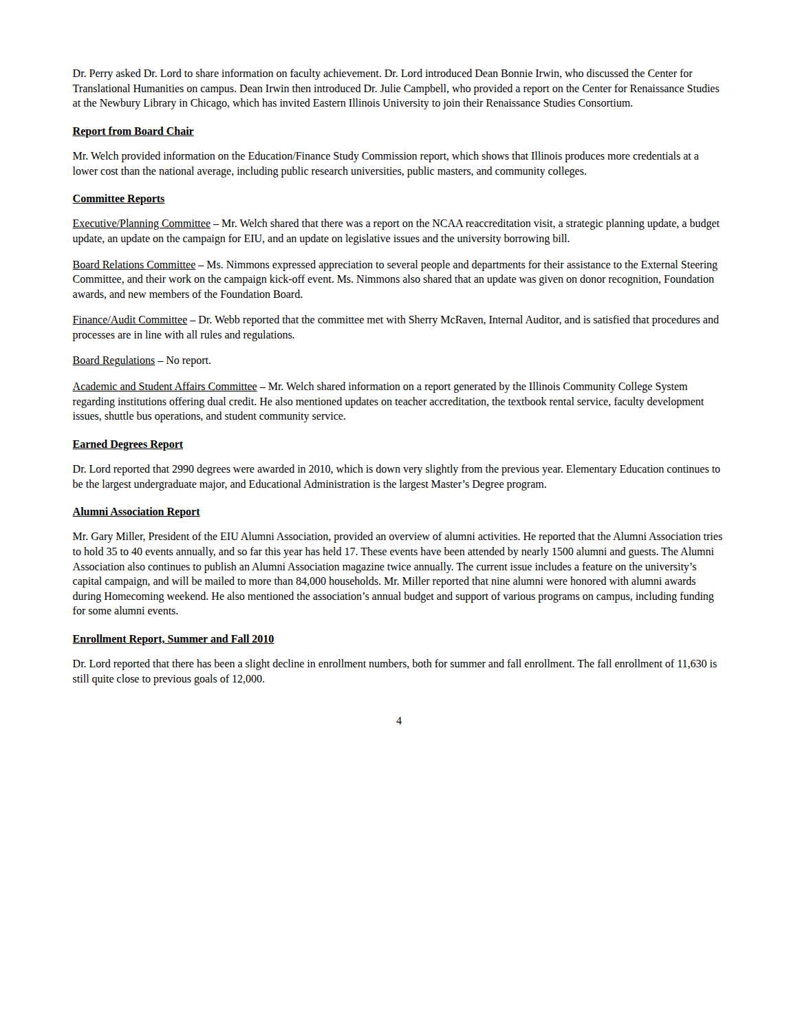Dr. Perry asked Dr. Lord to share information on faculty achievement. Dr. Lord introduced Dean Bonnie Irwin, who discussed the Center for Translational Humanities on campus. Dean Irwin then introduced Dr. Julie Campbell, who provided a report on the Center for Renaissance Studies at the Newbury Library in Chicago, which has invited Eastern Illinois University to join their Renaissance Studies Consortium.
Report from Board Chair
Mr. Welch provided information on the Education/Finance Study Commission report, which shows that Illinois produces more credentials at a lower cost than the national average, including public research universities, public masters, and community colleges.
Committee Reports
Executive/Planning Committee – Mr. Welch shared that there was a report on the NCAA reaccreditation visit, a strategic planning update, a budget update, an update on the campaign for EIU, and an update on legislative issues and the university borrowing bill.
Board Relations Committee – Ms. Nimmons expressed appreciation to several people and departments for their assistance to the External Steering Committee, and their work on the campaign kick-off event. Ms. Nimmons also shared that an update was given on donor recognition, Foundation awards, and new members of the Foundation Board.
Finance/Audit Committee – Dr. Webb reported that the committee met with Sherry McRaven, Internal Auditor, and is satisfied that procedures and processes are in line with all rules and regulations.
Board Regulations – No report.
Academic and Student Affairs Committee – Mr. Welch shared information on a report generated by the Illinois Community College System regarding institutions offering dual credit. He also mentioned updates on teacher accreditation, the textbook rental service, faculty development issues, shuttle bus operations, and student community service.
Earned Degrees Report
Dr. Lord reported that 2990 degrees were awarded in 2010, which is down very slightly from the previous year. Elementary Education continues to be the largest undergraduate major, and Educational Administration is the largest Master’s Degree program.
Alumni Association Report
Mr. Gary Miller, President of the EIU Alumni Association, provided an overview of alumni activities. He reported that the Alumni Association tries to hold 35 to 40 events annually, and so far this year has held 17. These events have been attended by nearly 1500 alumni and guests. The Alumni Association also continues to publish an Alumni Association magazine twice annually. The current issue includes a feature on the university’s capital campaign, and will be mailed to more than 84,000 households. Mr. Miller reported that nine alumni were honored with alumni awards during Homecoming weekend. He also mentioned the association’s annual budget and support of various programs on campus, including funding for some alumni events.
Enrollment Report, Summer and Fall 2010
Dr. Lord reported that there has been a slight decline in enrollment numbers, both for summer and fall enrollment. The fall enrollment of 11,630 is still quite close to previous goals of 12,000.
4